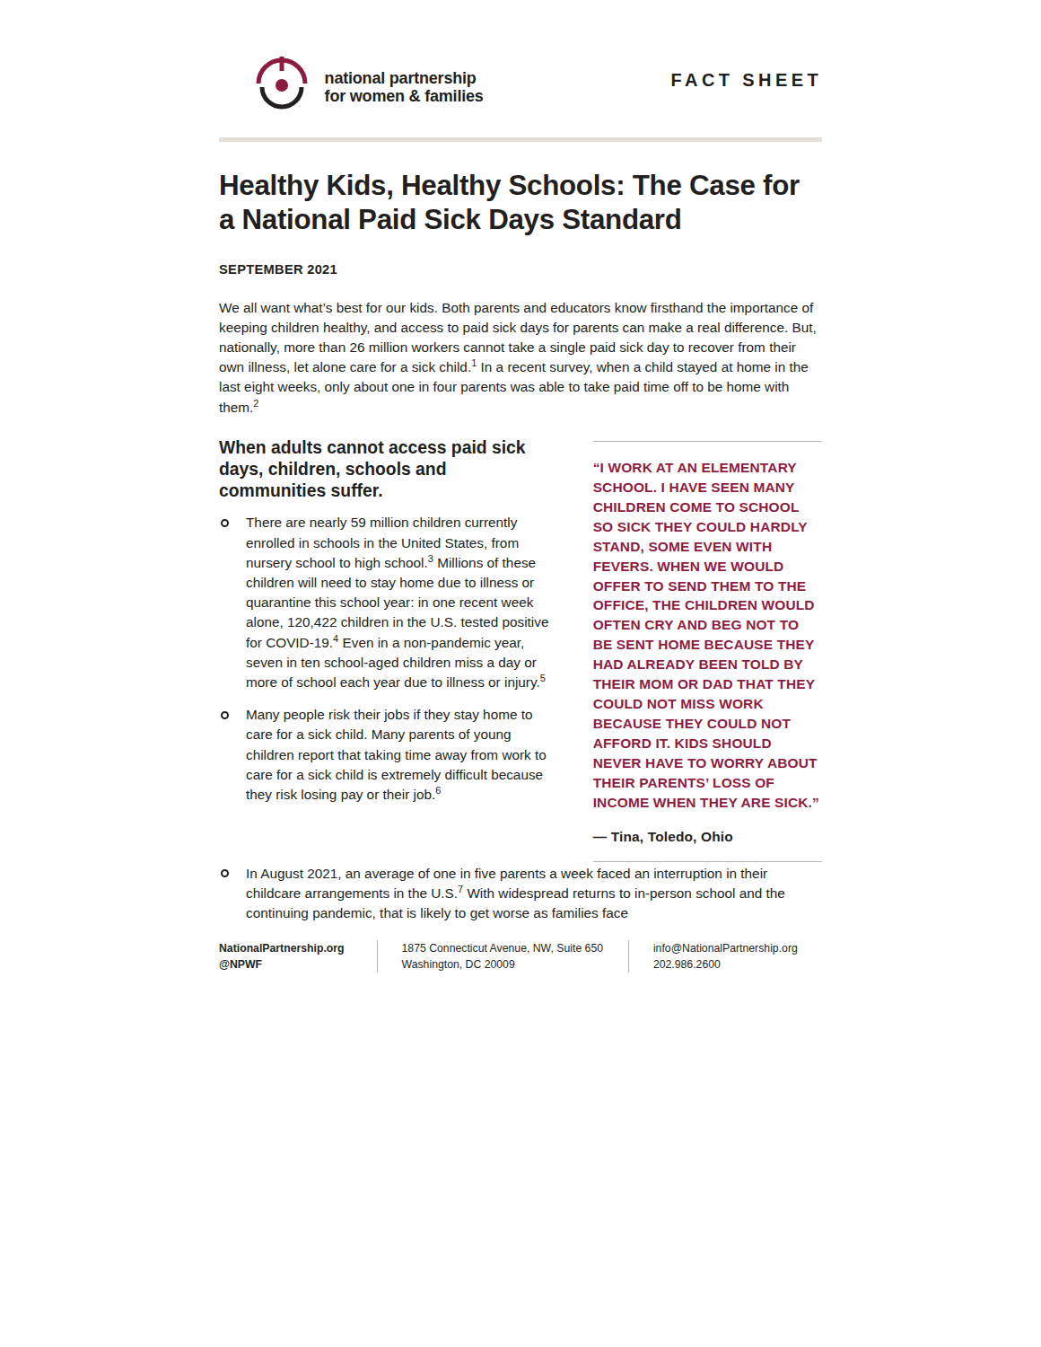national partnership
for women & families
FACT SHEET
Healthy Kids, Healthy Schools: The Case for a National Paid Sick Days Standard
SEPTEMBER 2021
We all want what’s best for our kids. Both parents and educators know firsthand the importance of keeping children healthy, and access to paid sick days for parents can make a real difference. But, nationally, more than 26 million workers cannot take a single paid sick day to recover from their own illness, let alone care for a sick child.1 In a recent survey, when a child stayed at home in the last eight weeks, only about one in four parents was able to take paid time off to be home with them.2
When adults cannot access paid sick days, children, schools and communities suffer.
There are nearly 59 million children currently enrolled in schools in the United States, from nursery school to high school.3 Millions of these children will need to stay home due to illness or quarantine this school year: in one recent week alone, 120,422 children in the U.S. tested positive for COVID-19.4 Even in a non-pandemic year, seven in ten school-aged children miss a day or more of school each year due to illness or injury.5
Many people risk their jobs if they stay home to care for a sick child. Many parents of young children report that taking time away from work to care for a sick child is extremely difficult because they risk losing pay or their job.6
“I work at an elementary school. I have seen many children come to school so sick they could hardly stand, some even with fevers. When we would offer to send them to the office, the children would often cry and beg not to be sent home because they had already been told by their mom or dad that they could not miss work because they could not afford it. Kids should never have to worry about their parents’ loss of income when they are sick.”
— Tina, Toledo, Ohio
In August 2021, an average of one in five parents a week faced an interruption in their childcare arrangements in the U.S.7 With widespread returns to in-person school and the continuing pandemic, that is likely to get worse as families face
NationalPartnership.org
@NPWF
1875 Connecticut Avenue, NW, Suite 650
Washington, DC 20009
info@NationalPartnership.org
202.986.2600